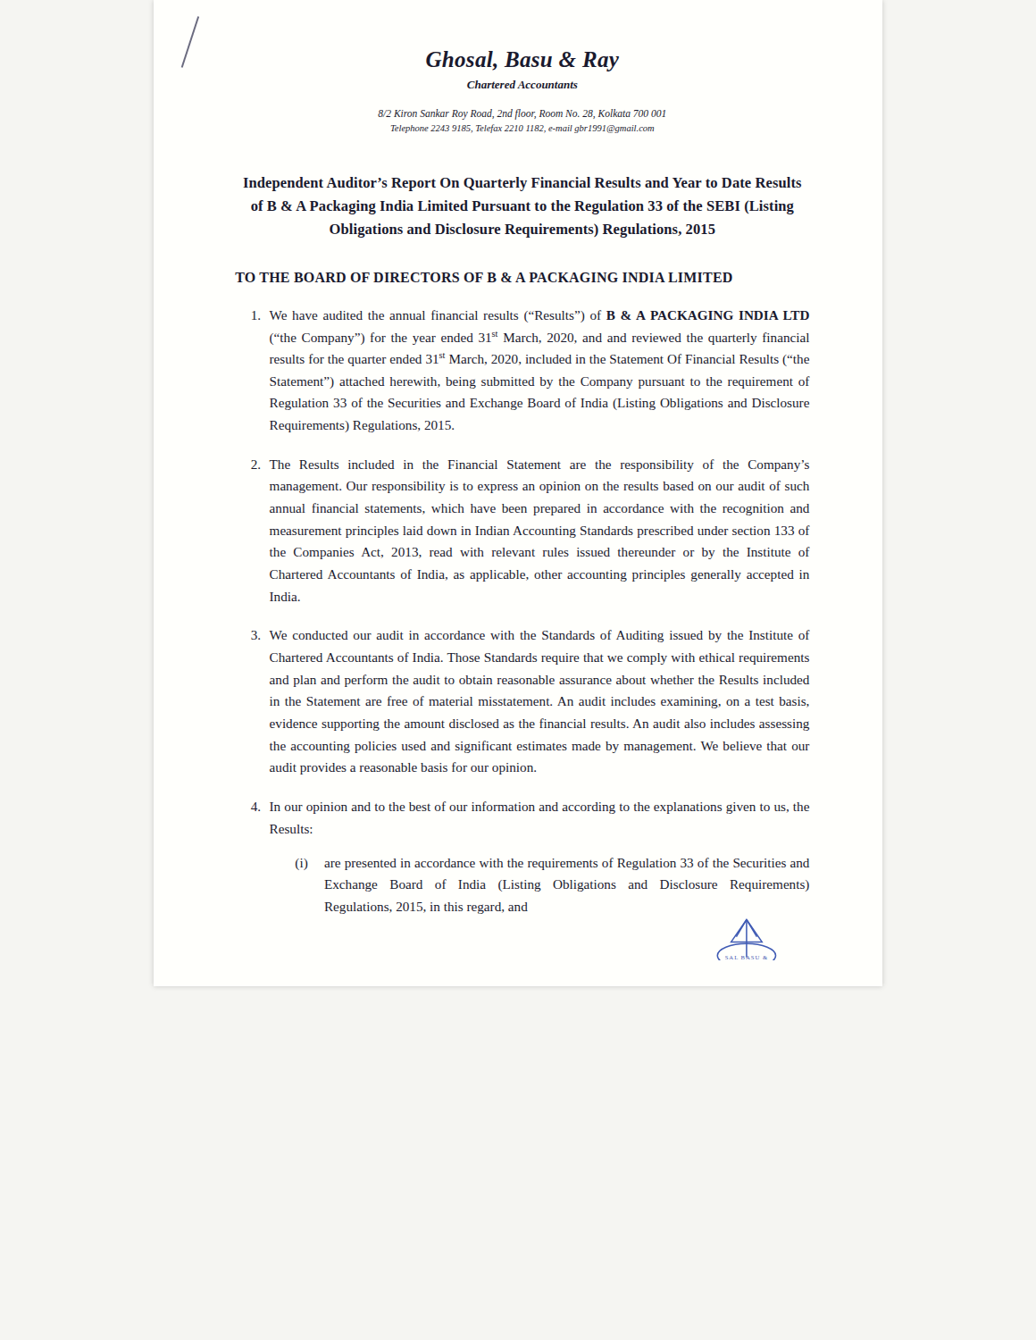Ghosal, Basu & Ray
Chartered Accountants
8/2 Kiron Sankar Roy Road, 2nd floor, Room No. 28, Kolkata 700 001
Telephone 2243 9185, Telefax 2210 1182, e-mail gbr1991@gmail.com
Independent Auditor’s Report On Quarterly Financial Results and Year to Date Results of B & A Packaging India Limited Pursuant to the Regulation 33 of the SEBI (Listing Obligations and Disclosure Requirements) Regulations, 2015
TO THE BOARD OF DIRECTORS OF B & A PACKAGING INDIA LIMITED
We have audited the annual financial results (“Results”) of B & A PACKAGING INDIA LTD (“the Company”) for the year ended 31st March, 2020, and and reviewed the quarterly financial results for the quarter ended 31st March, 2020, included in the Statement Of Financial Results (“the Statement”) attached herewith, being submitted by the Company pursuant to the requirement of Regulation 33 of the Securities and Exchange Board of India (Listing Obligations and Disclosure Requirements) Regulations, 2015.
The Results included in the Financial Statement are the responsibility of the Company’s management. Our responsibility is to express an opinion on the results based on our audit of such annual financial statements, which have been prepared in accordance with the recognition and measurement principles laid down in Indian Accounting Standards prescribed under section 133 of the Companies Act, 2013, read with relevant rules issued thereunder or by the Institute of Chartered Accountants of India, as applicable, other accounting principles generally accepted in India.
We conducted our audit in accordance with the Standards of Auditing issued by the Institute of Chartered Accountants of India. Those Standards require that we comply with ethical requirements and plan and perform the audit to obtain reasonable assurance about whether the Results included in the Statement are free of material misstatement. An audit includes examining, on a test basis, evidence supporting the amount disclosed as the financial results. An audit also includes assessing the accounting policies used and significant estimates made by management. We believe that our audit provides a reasonable basis for our opinion.
In our opinion and to the best of our information and according to the explanations given to us, the Results:
(i) are presented in accordance with the requirements of Regulation 33 of the Securities and Exchange Board of India (Listing Obligations and Disclosure Requirements) Regulations, 2015, in this regard, and
SAL BASU &